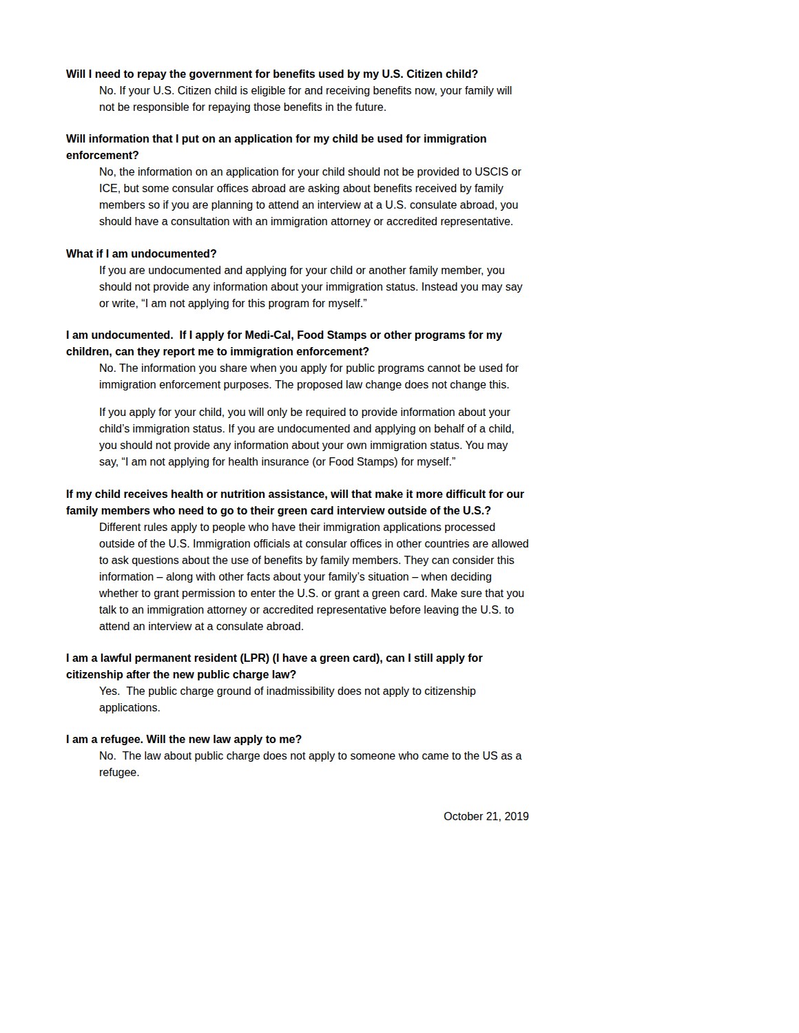Will I need to repay the government for benefits used by my U.S. Citizen child?
No. If your U.S. Citizen child is eligible for and receiving benefits now, your family will not be responsible for repaying those benefits in the future.
Will information that I put on an application for my child be used for immigration enforcement?
No, the information on an application for your child should not be provided to USCIS or ICE, but some consular offices abroad are asking about benefits received by family members so if you are planning to attend an interview at a U.S. consulate abroad, you should have a consultation with an immigration attorney or accredited representative.
What if I am undocumented?
If you are undocumented and applying for your child or another family member, you should not provide any information about your immigration status. Instead you may say or write, “I am not applying for this program for myself.”
I am undocumented. If I apply for Medi-Cal, Food Stamps or other programs for my children, can they report me to immigration enforcement?
No. The information you share when you apply for public programs cannot be used for immigration enforcement purposes. The proposed law change does not change this.
If you apply for your child, you will only be required to provide information about your child’s immigration status. If you are undocumented and applying on behalf of a child, you should not provide any information about your own immigration status. You may say, “I am not applying for health insurance (or Food Stamps) for myself.”
If my child receives health or nutrition assistance, will that make it more difficult for our family members who need to go to their green card interview outside of the U.S.?
Different rules apply to people who have their immigration applications processed outside of the U.S. Immigration officials at consular offices in other countries are allowed to ask questions about the use of benefits by family members. They can consider this information – along with other facts about your family’s situation – when deciding whether to grant permission to enter the U.S. or grant a green card. Make sure that you talk to an immigration attorney or accredited representative before leaving the U.S. to attend an interview at a consulate abroad.
I am a lawful permanent resident (LPR) (I have a green card), can I still apply for citizenship after the new public charge law?
Yes. The public charge ground of inadmissibility does not apply to citizenship applications.
I am a refugee. Will the new law apply to me?
No. The law about public charge does not apply to someone who came to the US as a refugee.
October 21, 2019